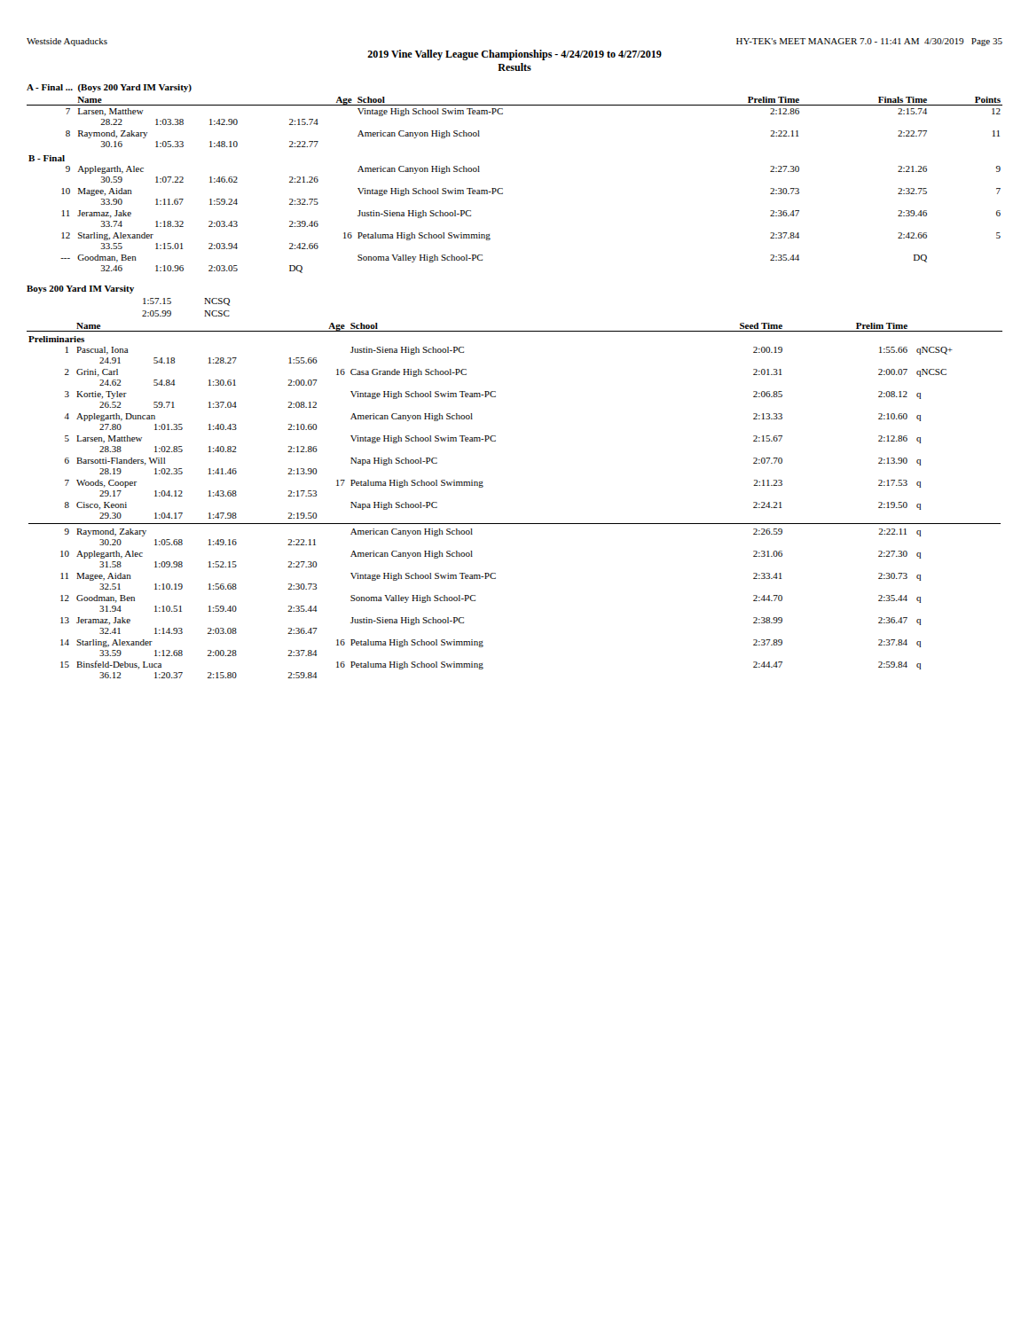Westside Aquaducks
HY-TEK's MEET MANAGER 7.0 - 11:41 AM 4/30/2019 Page 35
2019 Vine Valley League Championships - 4/24/2019 to 4/27/2019
Results
A - Final ... (Boys 200 Yard IM Varsity)
| | Name | Age | School | Prelim Time | Finals Time | Points |
| --- | --- | --- | --- | --- | --- | --- |
| 7 | Larsen, Matthew | | Vintage High School Swim Team-PC | 2:12.86 | 2:15.74 | 12 |
| | 28.22 1:03.38 1:42.90 2:15.74 |
| 8 | Raymond, Zakary | | American Canyon High School | 2:22.11 | 2:22.77 | 11 |
| | 30.16 1:05.33 1:48.10 2:22.77 |
| B - Final |
| 9 | Applegarth, Alec | | American Canyon High School | 2:27.30 | 2:21.26 | 9 |
| | 30.59 1:07.22 1:46.62 2:21.26 |
| 10 | Magee, Aidan | | Vintage High School Swim Team-PC | 2:30.73 | 2:32.75 | 7 |
| | 33.90 1:11.67 1:59.24 2:32.75 |
| 11 | Jeramaz, Jake | | Justin-Siena High School-PC | 2:36.47 | 2:39.46 | 6 |
| | 33.74 1:18.32 2:03.43 2:39.46 |
| 12 | Starling, Alexander | 16 | Petaluma High School Swimming | 2:37.84 | 2:42.66 | 5 |
| | 33.55 1:15.01 2:03.94 2:42.66 |
| --- | Goodman, Ben | | Sonoma Valley High School-PC | 2:35.44 | DQ | |
| | 32.46 1:10.96 2:03.05 DQ |
Boys 200 Yard IM Varsity
1:57.15 NCSQ
2:05.99 NCSC
| | Name | Age | School | Seed Time | Prelim Time | |
| --- | --- | --- | --- | --- | --- | --- |
| Preliminaries |
| 1 | Pascual, Iona | | Justin-Siena High School-PC | 2:00.19 | 1:55.66 | qNCSQ+ |
| | 24.91 54.18 1:28.27 1:55.66 |
| 2 | Grini, Carl | 16 | Casa Grande High School-PC | 2:01.31 | 2:00.07 | qNCSC |
| | 24.62 54.84 1:30.61 2:00.07 |
| 3 | Kortie, Tyler | | Vintage High School Swim Team-PC | 2:06.85 | 2:08.12 | q |
| | 26.52 59.71 1:37.04 2:08.12 |
| 4 | Applegarth, Duncan | | American Canyon High School | 2:13.33 | 2:10.60 | q |
| | 27.80 1:01.35 1:40.43 2:10.60 |
| 5 | Larsen, Matthew | | Vintage High School Swim Team-PC | 2:15.67 | 2:12.86 | q |
| | 28.38 1:02.85 1:40.82 2:12.86 |
| 6 | Barsotti-Flanders, Will | | Napa High School-PC | 2:07.70 | 2:13.90 | q |
| | 28.19 1:02.35 1:41.46 2:13.90 |
| 7 | Woods, Cooper | 17 | Petaluma High School Swimming | 2:11.23 | 2:17.53 | q |
| | 29.17 1:04.12 1:43.68 2:17.53 |
| 8 | Cisco, Keoni | | Napa High School-PC | 2:24.21 | 2:19.50 | q |
| | 29.30 1:04.17 1:47.98 2:19.50 |
| 9 | Raymond, Zakary | | American Canyon High School | 2:26.59 | 2:22.11 | q |
| | 30.20 1:05.68 1:49.16 2:22.11 |
| 10 | Applegarth, Alec | | American Canyon High School | 2:31.06 | 2:27.30 | q |
| | 31.58 1:09.98 1:52.15 2:27.30 |
| 11 | Magee, Aidan | | Vintage High School Swim Team-PC | 2:33.41 | 2:30.73 | q |
| | 32.51 1:10.19 1:56.68 2:30.73 |
| 12 | Goodman, Ben | | Sonoma Valley High School-PC | 2:44.70 | 2:35.44 | q |
| | 31.94 1:10.51 1:59.40 2:35.44 |
| 13 | Jeramaz, Jake | | Justin-Siena High School-PC | 2:38.99 | 2:36.47 | q |
| | 32.41 1:14.93 2:03.08 2:36.47 |
| 14 | Starling, Alexander | 16 | Petaluma High School Swimming | 2:37.89 | 2:37.84 | q |
| | 33.59 1:12.68 2:00.28 2:37.84 |
| 15 | Binsfeld-Debus, Luca | 16 | Petaluma High School Swimming | 2:44.47 | 2:59.84 | q |
| | 36.12 1:20.37 2:15.80 2:59.84 |